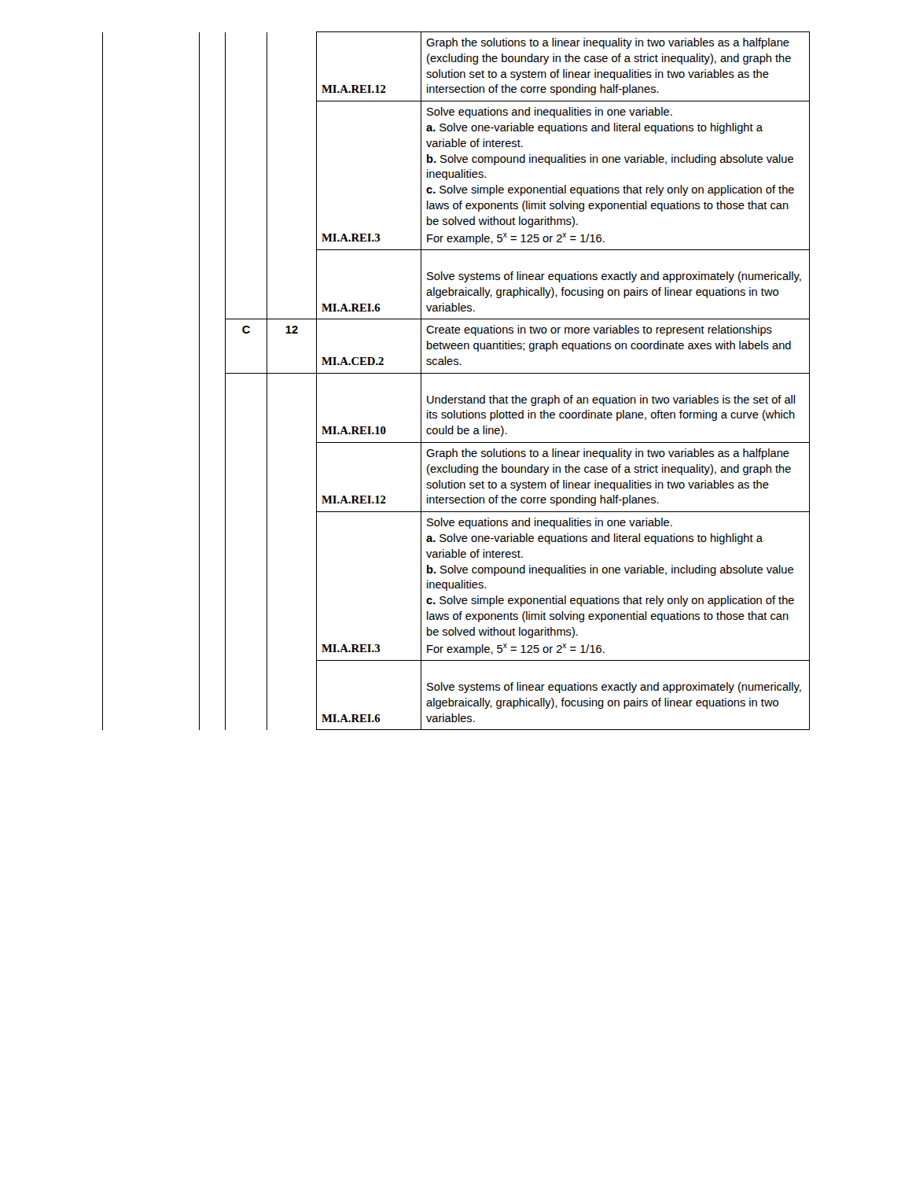| | | | | MI.A.REI.12 | Graph the solutions to a linear inequality in two variables as a halfplane (excluding the boundary in the case of a strict inequality), and graph the solution set to a system of linear inequalities in two variables as the intersection of the corre sponding half-planes. |
| | | | | MI.A.REI.3 | Solve equations and inequalities in one variable. a. Solve one-variable equations and literal equations to highlight a variable of interest. b. Solve compound inequalities in one variable, including absolute value inequalities. c. Solve simple exponential equations that rely only on application of the laws of exponents (limit solving exponential equations to those that can be solved without logarithms). For example, 5 x = 125 or 2 x = 1/16. |
| | | | | MI.A.REI.6 | Solve systems of linear equations exactly and approximately (numerically, algebraically, graphically), focusing on pairs of linear equations in two variables. |
| | | C | 12 | MI.A.CED.2 | Create equations in two or more variables to represent relationships between quantities; graph equations on coordinate axes with labels and scales. |
| | | | | MI.A.REI.10 | Understand that the graph of an equation in two variables is the set of all its solutions plotted in the coordinate plane, often forming a curve (which could be a line). |
| | | | | MI.A.REI.12 | Graph the solutions to a linear inequality in two variables as a halfplane (excluding the boundary in the case of a strict inequality), and graph the solution set to a system of linear inequalities in two variables as the intersection of the corre sponding half-planes. |
| | | | | MI.A.REI.3 | Solve equations and inequalities in one variable. a. Solve one-variable equations and literal equations to highlight a variable of interest. b. Solve compound inequalities in one variable, including absolute value inequalities. c. Solve simple exponential equations that rely only on application of the laws of exponents (limit solving exponential equations to those that can be solved without logarithms). For example, 5 x = 125 or 2 x = 1/16. |
| | | | | MI.A.REI.6 | Solve systems of linear equations exactly and approximately (numerically, algebraically, graphically), focusing on pairs of linear equations in two variables. |